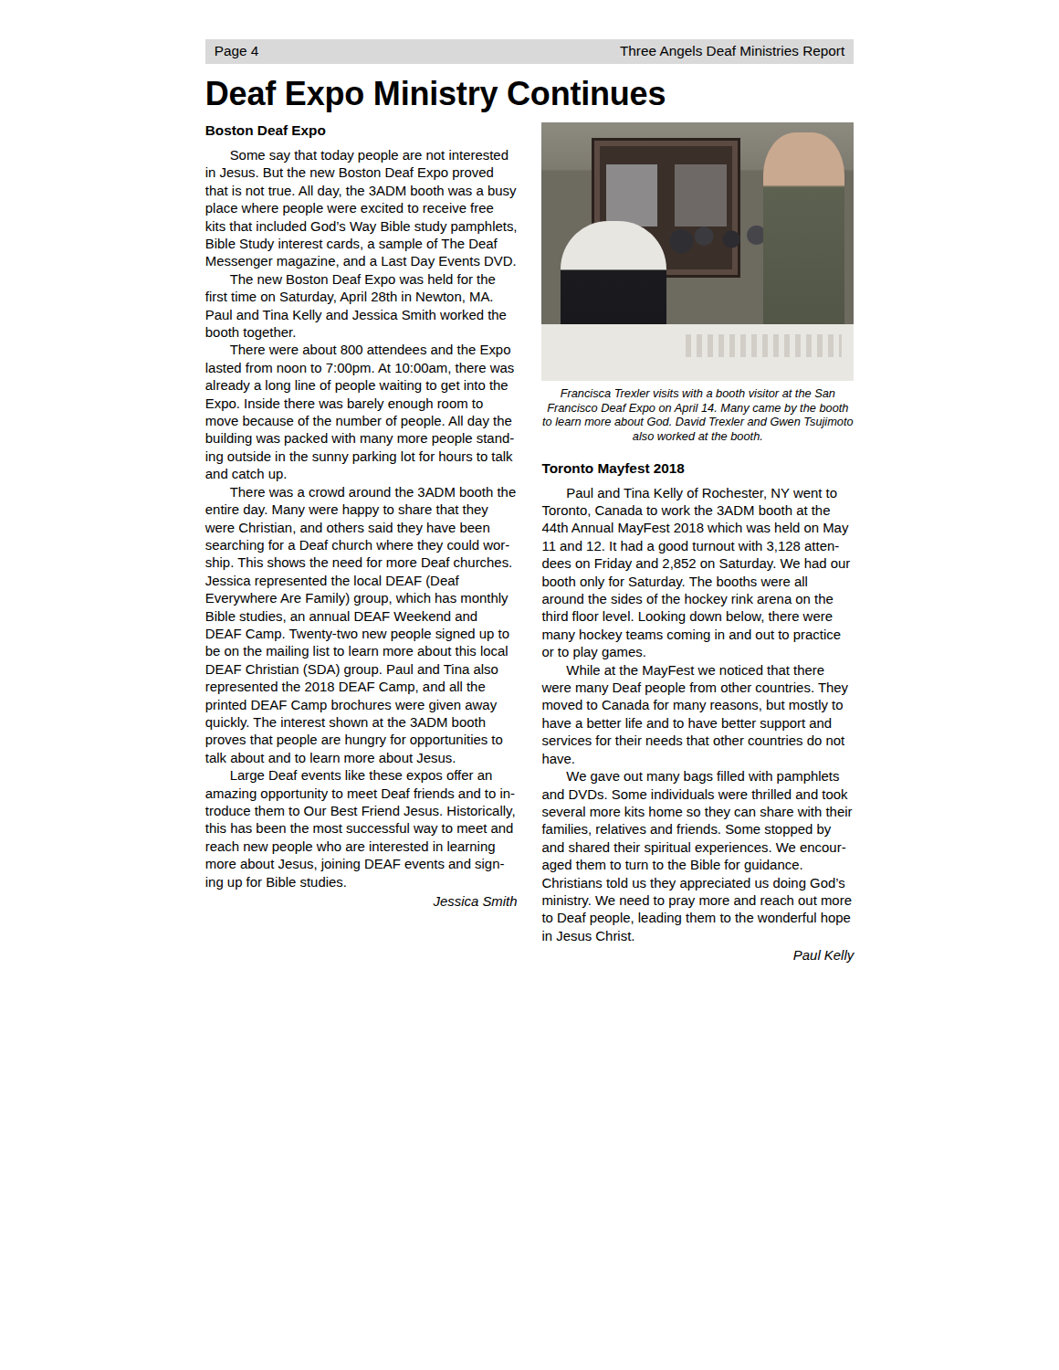Page 4 Three Angels Deaf Ministries Report
Deaf Expo Ministry Continues
Boston Deaf Expo
Some say that today people are not interested in Jesus. But the new Boston Deaf Expo proved that is not true. All day, the 3ADM booth was a busy place where people were excited to receive free kits that included God’s Way Bible study pamphlets, Bible Study interest cards, a sample of The Deaf Messenger magazine, and a Last Day Events DVD.
The new Boston Deaf Expo was held for the first time on Saturday, April 28th in Newton, MA. Paul and Tina Kelly and Jessica Smith worked the booth together.
There were about 800 attendees and the Expo lasted from noon to 7:00pm. At 10:00am, there was already a long line of people waiting to get into the Expo. Inside there was barely enough room to move because of the number of people. All day the building was packed with many more people standing outside in the sunny parking lot for hours to talk and catch up.
There was a crowd around the 3ADM booth the entire day. Many were happy to share that they were Christian, and others said they have been searching for a Deaf church where they could worship. This shows the need for more Deaf churches. Jessica represented the local DEAF (Deaf Everywhere Are Family) group, which has monthly Bible studies, an annual DEAF Weekend and DEAF Camp. Twenty-two new people signed up to be on the mailing list to learn more about this local DEAF Christian (SDA) group. Paul and Tina also represented the 2018 DEAF Camp, and all the printed DEAF Camp brochures were given away quickly. The interest shown at the 3ADM booth proves that people are hungry for opportunities to talk about and to learn more about Jesus.
Large Deaf events like these expos offer an amazing opportunity to meet Deaf friends and to introduce them to Our Best Friend Jesus. Historically, this has been the most successful way to meet and reach new people who are interested in learning more about Jesus, joining DEAF events and signing up for Bible studies.
Jessica Smith
Francisca Trexler visits with a booth visitor at the San Francisco Deaf Expo on April 14. Many came by the booth to learn more about God. David Trexler and Gwen Tsujimoto also worked at the booth.
Toronto Mayfest 2018
Paul and Tina Kelly of Rochester, NY went to Toronto, Canada to work the 3ADM booth at the 44th Annual MayFest 2018 which was held on May 11 and 12. It had a good turnout with 3,128 attendees on Friday and 2,852 on Saturday. We had our booth only for Saturday. The booths were all around the sides of the hockey rink arena on the third floor level. Looking down below, there were many hockey teams coming in and out to practice or to play games.
While at the MayFest we noticed that there were many Deaf people from other countries. They moved to Canada for many reasons, but mostly to have a better life and to have better support and services for their needs that other countries do not have.
We gave out many bags filled with pamphlets and DVDs. Some individuals were thrilled and took several more kits home so they can share with their families, relatives and friends. Some stopped by and shared their spiritual experiences. We encouraged them to turn to the Bible for guidance. Christians told us they appreciated us doing God’s ministry. We need to pray more and reach out more to Deaf people, leading them to the wonderful hope in Jesus Christ.
Paul Kelly